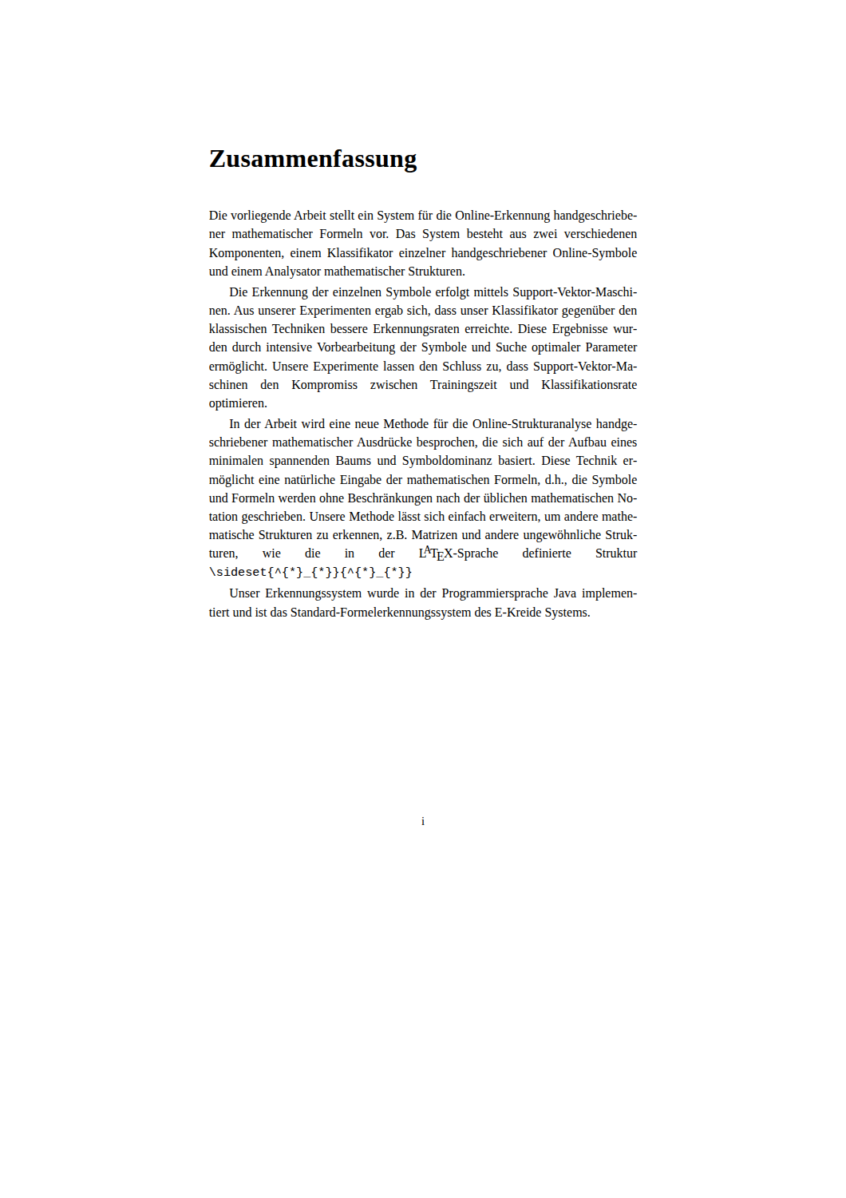Zusammenfassung
Die vorliegende Arbeit stellt ein System für die Online-Erkennung handgeschriebener mathematischer Formeln vor. Das System besteht aus zwei verschiedenen Komponenten, einem Klassifikator einzelner handgeschriebener Online-Symbole und einem Analysator mathematischer Strukturen.
Die Erkennung der einzelnen Symbole erfolgt mittels Support-Vektor-Maschinen. Aus unserer Experimenten ergab sich, dass unser Klassifikator gegenüber den klassischen Techniken bessere Erkennungsraten erreichte. Diese Ergebnisse wurden durch intensive Vorbearbeitung der Symbole und Suche optimaler Parameter ermöglicht. Unsere Experimente lassen den Schluss zu, dass Support-Vektor-Maschinen den Kompromiss zwischen Trainingszeit und Klassifikationsrate optimieren.
In der Arbeit wird eine neue Methode für die Online-Strukturanalyse handgeschriebener mathematischer Ausdrücke besprochen, die sich auf der Aufbau eines minimalen spannenden Baums und Symboldominanz basiert. Diese Technik ermöglicht eine natürliche Eingabe der mathematischen Formeln, d.h., die Symbole und Formeln werden ohne Beschränkungen nach der üblichen mathematischen Notation geschrieben. Unsere Methode lässt sich einfach erweitern, um andere mathematische Strukturen zu erkennen, z.B. Matrizen und andere ungewöhnliche Strukturen, wie die in der LATEX-Sprache definierte Struktur \sideset{^{*}_{*}}{^{*}_{*}}
Unser Erkennungssystem wurde in der Programmiersprache Java implementiert und ist das Standard-Formelerkennungssystem des E-Kreide Systems.
i